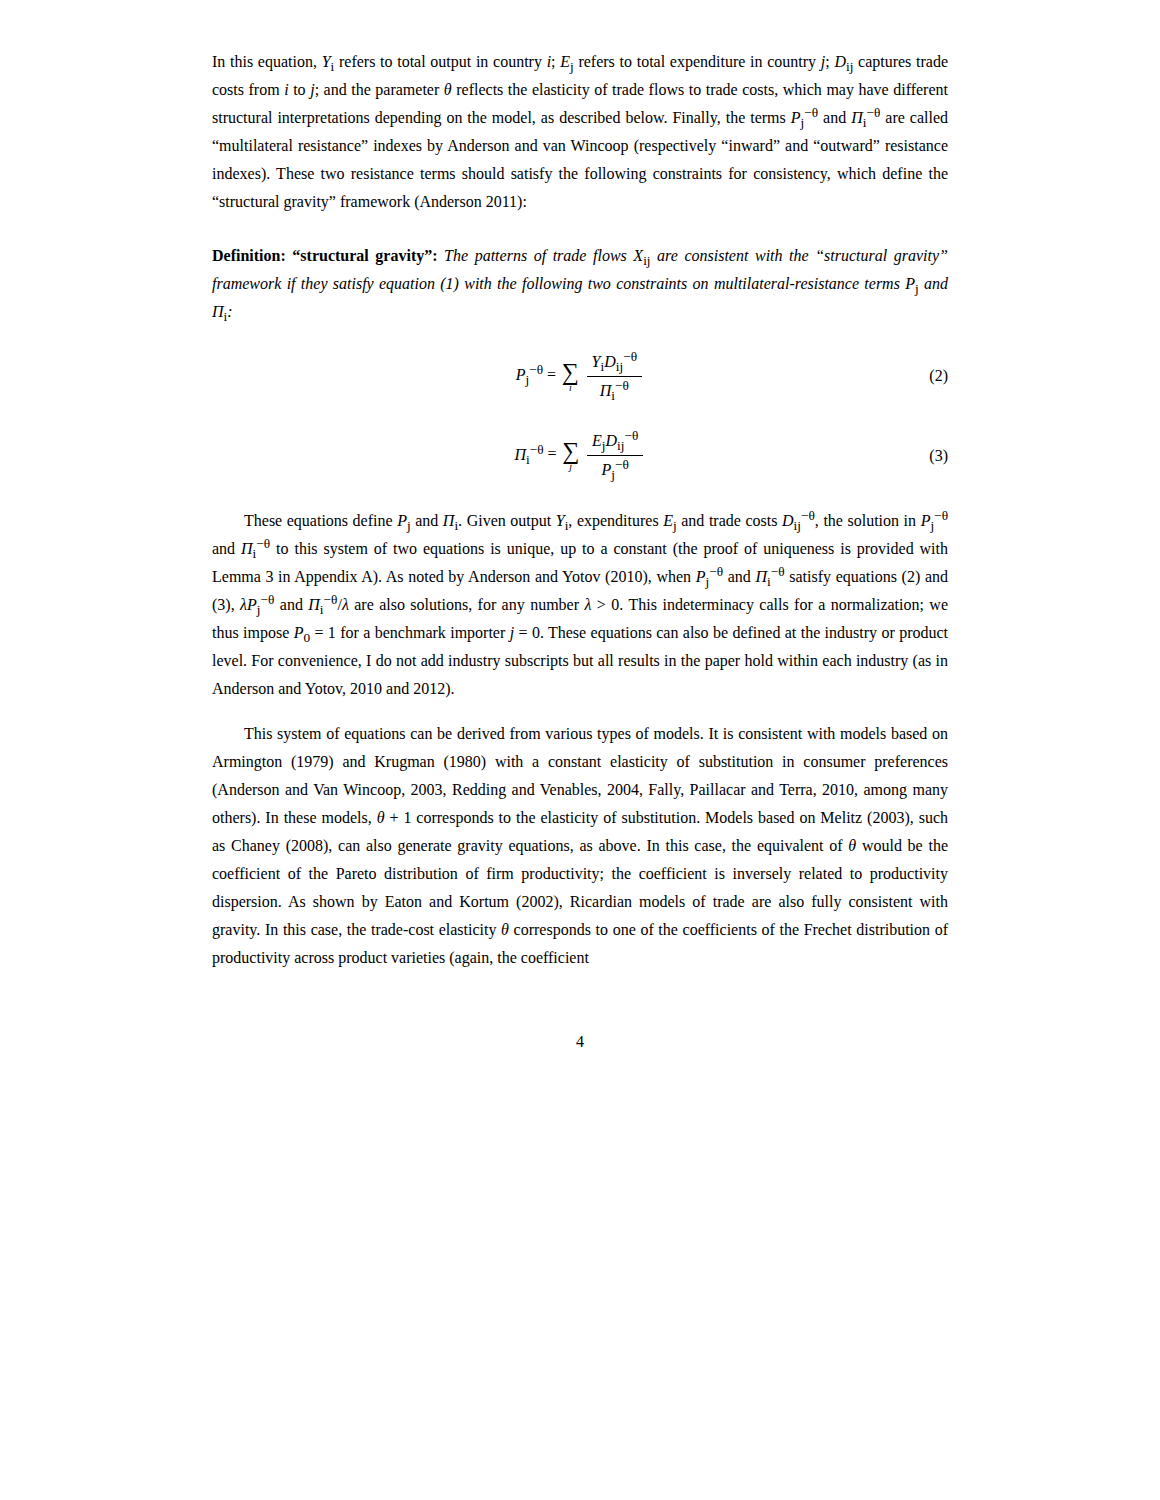In this equation, Yi refers to total output in country i; Ej refers to total expenditure in country j; Dij captures trade costs from i to j; and the parameter θ reflects the elasticity of trade flows to trade costs, which may have different structural interpretations depending on the model, as described below. Finally, the terms Pj−θ and Πi−θ are called “multilateral resistance” indexes by Anderson and van Wincoop (respectively “inward” and “outward” resistance indexes). These two resistance terms should satisfy the following constraints for consistency, which define the “structural gravity” framework (Anderson 2011):
Definition: “structural gravity”: The patterns of trade flows Xij are consistent with the “structural gravity” framework if they satisfy equation (1) with the following two constraints on multilateral-resistance terms Pj and Πi:
Pj−θ = ∑i YiDij−θ Πi−θ (2)
Πi−θ = ∑j EjDij−θ Pj−θ (3)
These equations define Pj and Πi. Given output Yi, expenditures Ej and trade costs Dij−θ, the solution in Pj−θ and Πi−θ to this system of two equations is unique, up to a constant (the proof of uniqueness is provided with Lemma 3 in Appendix A). As noted by Anderson and Yotov (2010), when Pj−θ and Πi−θ satisfy equations (2) and (3), λPj−θ and Πi−θ/λ are also solutions, for any number λ > 0. This indeterminacy calls for a normalization; we thus impose P0 = 1 for a benchmark importer j = 0. These equations can also be defined at the industry or product level. For convenience, I do not add industry subscripts but all results in the paper hold within each industry (as in Anderson and Yotov, 2010 and 2012).
This system of equations can be derived from various types of models. It is consistent with models based on Armington (1979) and Krugman (1980) with a constant elasticity of substitution in consumer preferences (Anderson and Van Wincoop, 2003, Redding and Venables, 2004, Fally, Paillacar and Terra, 2010, among many others). In these models, θ + 1 corresponds to the elasticity of substitution. Models based on Melitz (2003), such as Chaney (2008), can also generate gravity equations, as above. In this case, the equivalent of θ would be the coefficient of the Pareto distribution of firm productivity; the coefficient is inversely related to productivity dispersion. As shown by Eaton and Kortum (2002), Ricardian models of trade are also fully consistent with gravity. In this case, the trade-cost elasticity θ corresponds to one of the coefficients of the Frechet distribution of productivity across product varieties (again, the coefficient
4